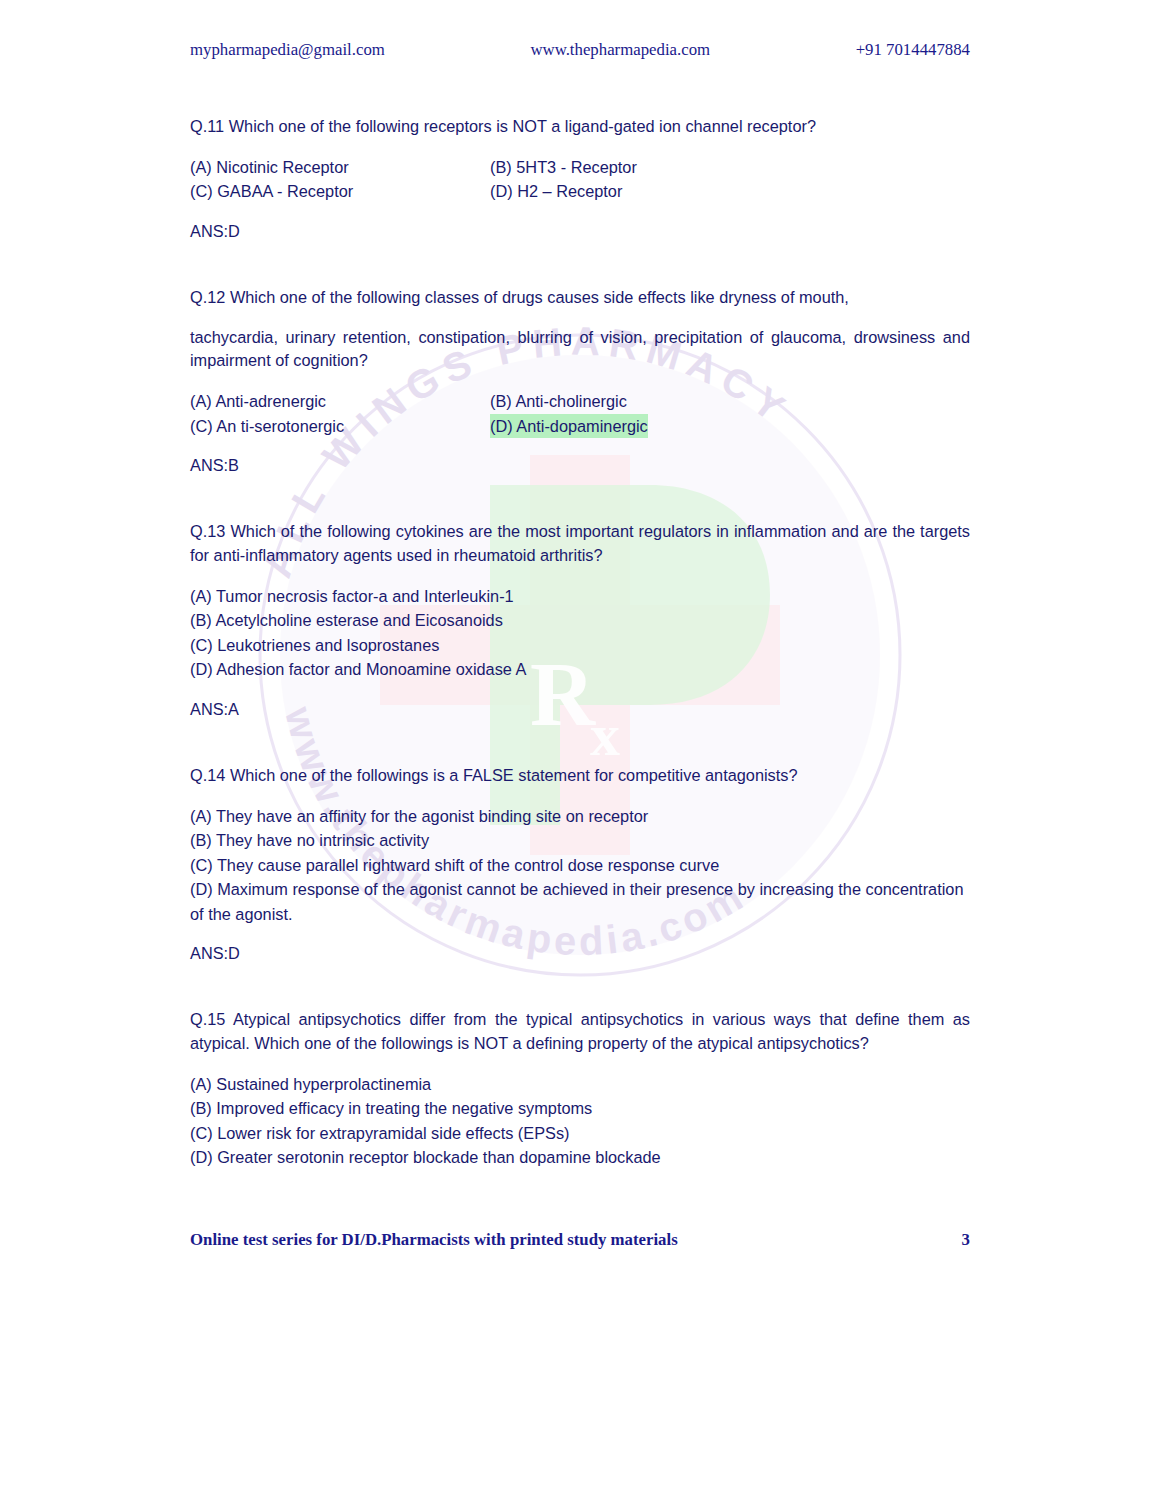R x ALL WINGS PHARMACY www.thepharmapedia.com
mypharmapedia@gmail.com www.thepharmapedia.com +91 7014447884
Q.11 Which one of the following receptors is NOT a ligand-gated ion channel receptor?
(A) Nicotinic Receptor(B) 5HT3 - Receptor
(C) GABAA - Receptor(D) H2 – Receptor
ANS:D
Q.12 Which one of the following classes of drugs causes side effects like dryness of mouth,
tachycardia, urinary retention, constipation, blurring of vision, precipitation of glaucoma, drowsiness and impairment of cognition?
(A) Anti-adrenergic(B) Anti-cholinergic
(C) An ti-serotonergic(D) Anti-dopaminergic
ANS:B
Q.13 Which of the following cytokines are the most important regulators in inflammation and are the targets for anti-inflammatory agents used in rheumatoid arthritis?
(A) Tumor necrosis factor-a and Interleukin-1
(B) Acetylcholine esterase and Eicosanoids
(C) Leukotrienes and lsoprostanes
(D) Adhesion factor and Monoamine oxidase A
ANS:A
Q.14 Which one of the followings is a FALSE statement for competitive antagonists?
(A) They have an affinity for the agonist binding site on receptor
(B) They have no intrinsic activity
(C) They cause parallel rightward shift of the control dose response curve
(D) Maximum response of the agonist cannot be achieved in their presence by increasing the concentration of the agonist.
ANS:D
Q.15 Atypical antipsychotics differ from the typical antipsychotics in various ways that define them as atypical. Which one of the followings is NOT a defining property of the atypical antipsychotics?
(A) Sustained hyperprolactinemia
(B) Improved efficacy in treating the negative symptoms
(C) Lower risk for extrapyramidal side effects (EPSs)
(D) Greater serotonin receptor blockade than dopamine blockade
Online test series for DI/D.Pharmacists with printed study materials 3